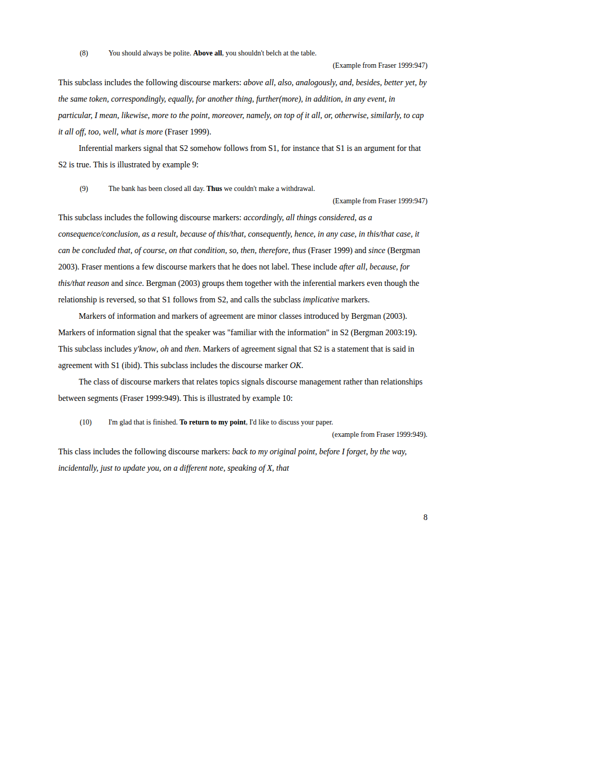(8) You should always be polite. Above all, you shouldn't belch at the table.
(Example from Fraser 1999:947)
This subclass includes the following discourse markers: above all, also, analogously, and, besides, better yet, by the same token, correspondingly, equally, for another thing, further(more), in addition, in any event, in particular, I mean, likewise, more to the point, moreover, namely, on top of it all, or, otherwise, similarly, to cap it all off, too, well, what is more (Fraser 1999).
Inferential markers signal that S2 somehow follows from S1, for instance that S1 is an argument for that S2 is true. This is illustrated by example 9:
(9) The bank has been closed all day. Thus we couldn't make a withdrawal.
(Example from Fraser 1999:947)
This subclass includes the following discourse markers: accordingly, all things considered, as a consequence/conclusion, as a result, because of this/that, consequently, hence, in any case, in this/that case, it can be concluded that, of course, on that condition, so, then, therefore, thus (Fraser 1999) and since (Bergman 2003). Fraser mentions a few discourse markers that he does not label. These include after all, because, for this/that reason and since. Bergman (2003) groups them together with the inferential markers even though the relationship is reversed, so that S1 follows from S2, and calls the subclass implicative markers.
Markers of information and markers of agreement are minor classes introduced by Bergman (2003). Markers of information signal that the speaker was "familiar with the information" in S2 (Bergman 2003:19). This subclass includes y'know, oh and then. Markers of agreement signal that S2 is a statement that is said in agreement with S1 (ibid). This subclass includes the discourse marker OK.
The class of discourse markers that relates topics signals discourse management rather than relationships between segments (Fraser 1999:949). This is illustrated by example 10:
(10) I'm glad that is finished. To return to my point, I'd like to discuss your paper.
(example from Fraser 1999:949).
This class includes the following discourse markers: back to my original point, before I forget, by the way, incidentally, just to update you, on a different note, speaking of X, that
8